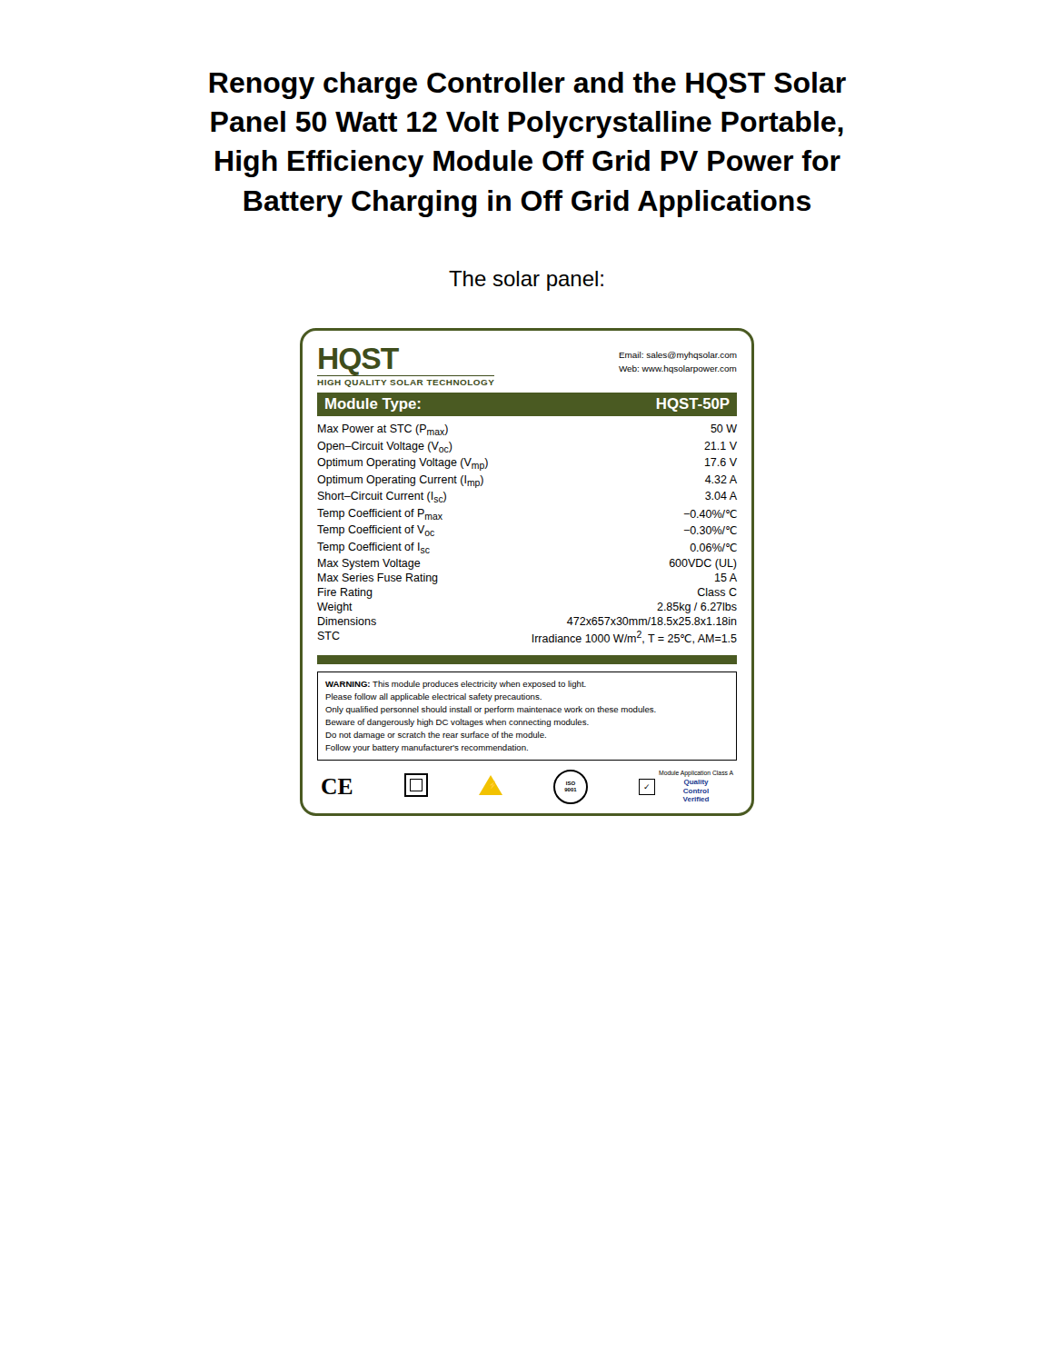Renogy charge Controller and the HQST Solar Panel 50 Watt 12 Volt Polycrystalline Portable, High Efficiency Module Off Grid PV Power for Battery Charging in Off Grid Applications
The solar panel:
HQST
HIGH QUALITY SOLAR TECHNOLOGY
Email: sales@myhqsolar.com
Web: www.hqsolarpower.com
Module Type: HQST-50P
| Max Power at STC (P max ) | 50 W |
| Open–Circuit Voltage (V oc ) | 21.1 V |
| Optimum Operating Voltage (V mp ) | 17.6 V |
| Optimum Operating Current (I mp ) | 4.32 A |
| Short–Circuit Current (I sc ) | 3.04 A |
| Temp Coefficient of P max | −0.40%/℃ |
| Temp Coefficient of V oc | −0.30%/℃ |
| Temp Coefficient of I sc | 0.06%/℃ |
| Max System Voltage | 600VDC (UL) |
| Max Series Fuse Rating | 15 A |
| Fire Rating | Class C |
| Weight | 2.85kg / 6.27lbs |
| Dimensions | 472x657x30mm/18.5x25.8x1.18in |
| STC | Irradiance 1000 W/m 2 , T = 25℃, AM=1.5 |
WARNING: This module produces electricity when exposed to light.
Please follow all applicable electrical safety precautions.
Only qualified personnel should install or perform maintenace work on these modules.
Beware of dangerously high DC voltages when connecting modules.
Do not damage or scratch the rear surface of the module.
Follow your battery manufacturer's recommendation.
CE
⚡
ISO 9001
✓
Module Application Class A Quality
Control
Verified